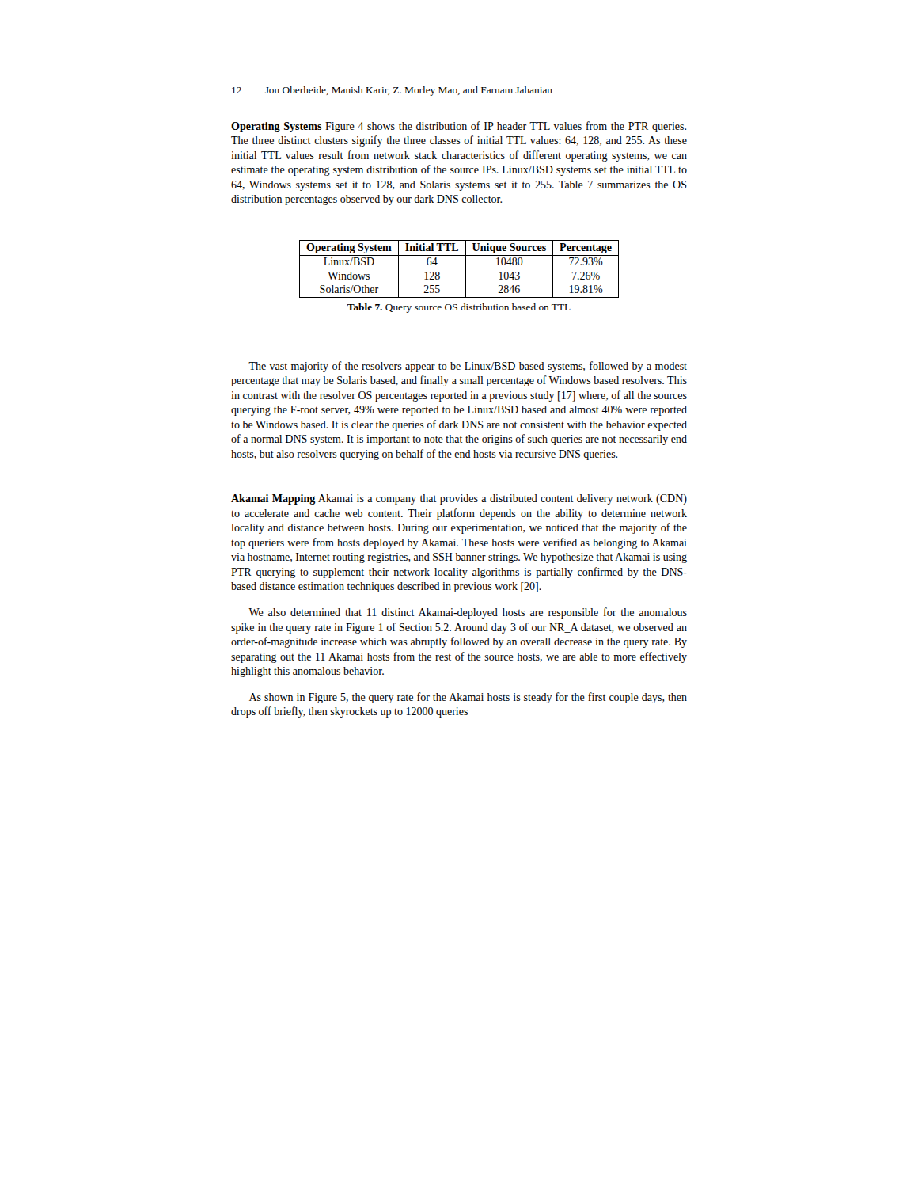12 Jon Oberheide, Manish Karir, Z. Morley Mao, and Farnam Jahanian
Operating Systems Figure 4 shows the distribution of IP header TTL values from the PTR queries. The three distinct clusters signify the three classes of initial TTL values: 64, 128, and 255. As these initial TTL values result from network stack characteristics of different operating systems, we can estimate the operating system distribution of the source IPs. Linux/BSD systems set the initial TTL to 64, Windows systems set it to 128, and Solaris systems set it to 255. Table 7 summarizes the OS distribution percentages observed by our dark DNS collector.
| Operating System | Initial TTL | Unique Sources | Percentage |
| --- | --- | --- | --- |
| Linux/BSD | 64 | 10480 | 72.93% |
| Windows | 128 | 1043 | 7.26% |
| Solaris/Other | 255 | 2846 | 19.81% |
Table 7. Query source OS distribution based on TTL
The vast majority of the resolvers appear to be Linux/BSD based systems, followed by a modest percentage that may be Solaris based, and finally a small percentage of Windows based resolvers. This in contrast with the resolver OS percentages reported in a previous study [17] where, of all the sources querying the F-root server, 49% were reported to be Linux/BSD based and almost 40% were reported to be Windows based. It is clear the queries of dark DNS are not consistent with the behavior expected of a normal DNS system. It is important to note that the origins of such queries are not necessarily end hosts, but also resolvers querying on behalf of the end hosts via recursive DNS queries.
Akamai Mapping Akamai is a company that provides a distributed content delivery network (CDN) to accelerate and cache web content. Their platform depends on the ability to determine network locality and distance between hosts. During our experimentation, we noticed that the majority of the top queriers were from hosts deployed by Akamai. These hosts were verified as belonging to Akamai via hostname, Internet routing registries, and SSH banner strings. We hypothesize that Akamai is using PTR querying to supplement their network locality algorithms is partially confirmed by the DNS-based distance estimation techniques described in previous work [20].
We also determined that 11 distinct Akamai-deployed hosts are responsible for the anomalous spike in the query rate in Figure 1 of Section 5.2. Around day 3 of our NR_A dataset, we observed an order-of-magnitude increase which was abruptly followed by an overall decrease in the query rate. By separating out the 11 Akamai hosts from the rest of the source hosts, we are able to more effectively highlight this anomalous behavior.
As shown in Figure 5, the query rate for the Akamai hosts is steady for the first couple days, then drops off briefly, then skyrockets up to 12000 queries